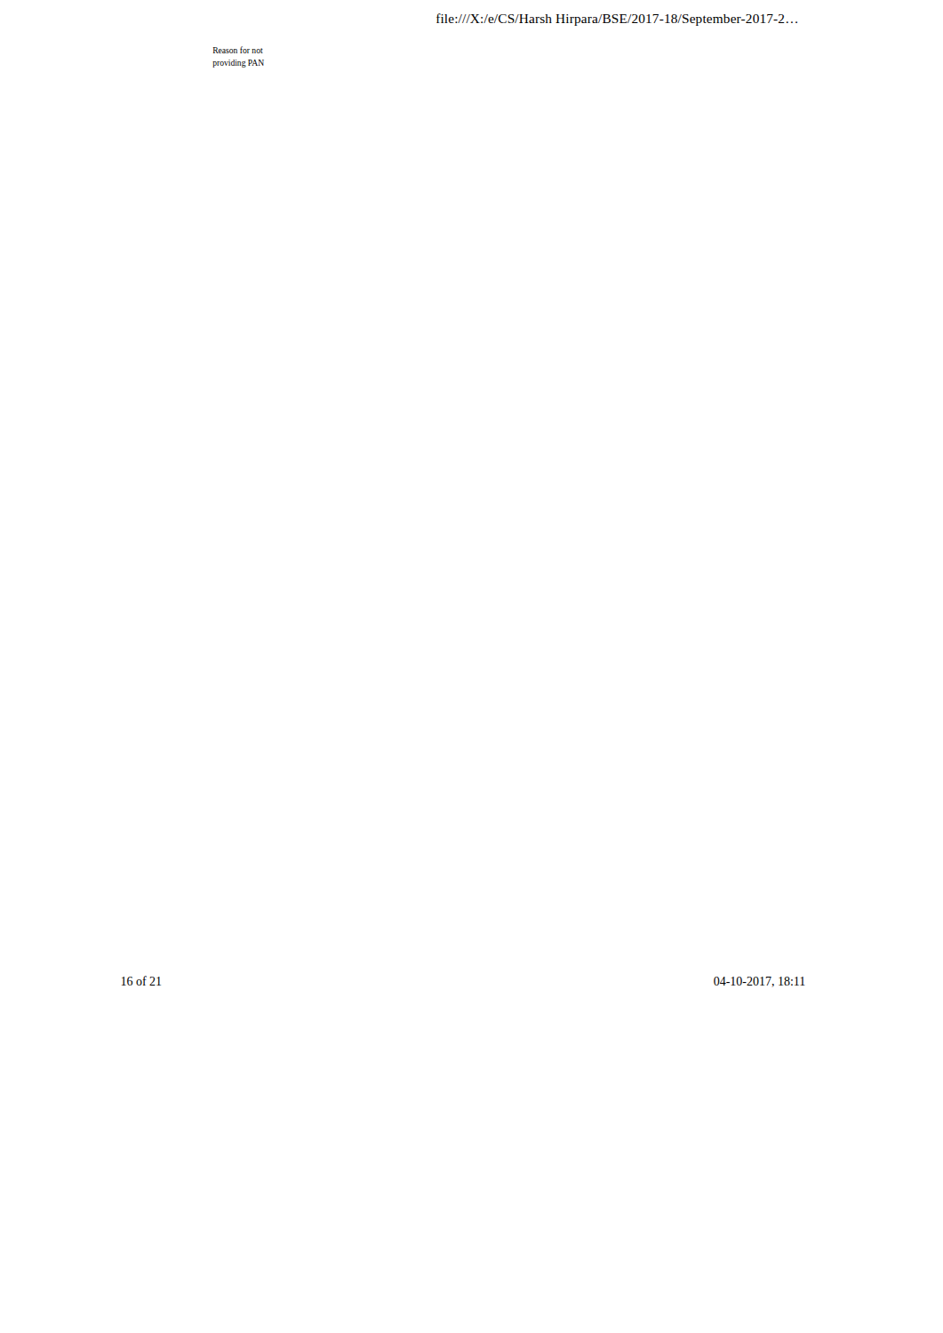file:///X:/e/CS/Harsh Hirpara/BSE/2017-18/September-2017-2…
Reason for not
providing PAN
16 of 21
04-10-2017, 18:11